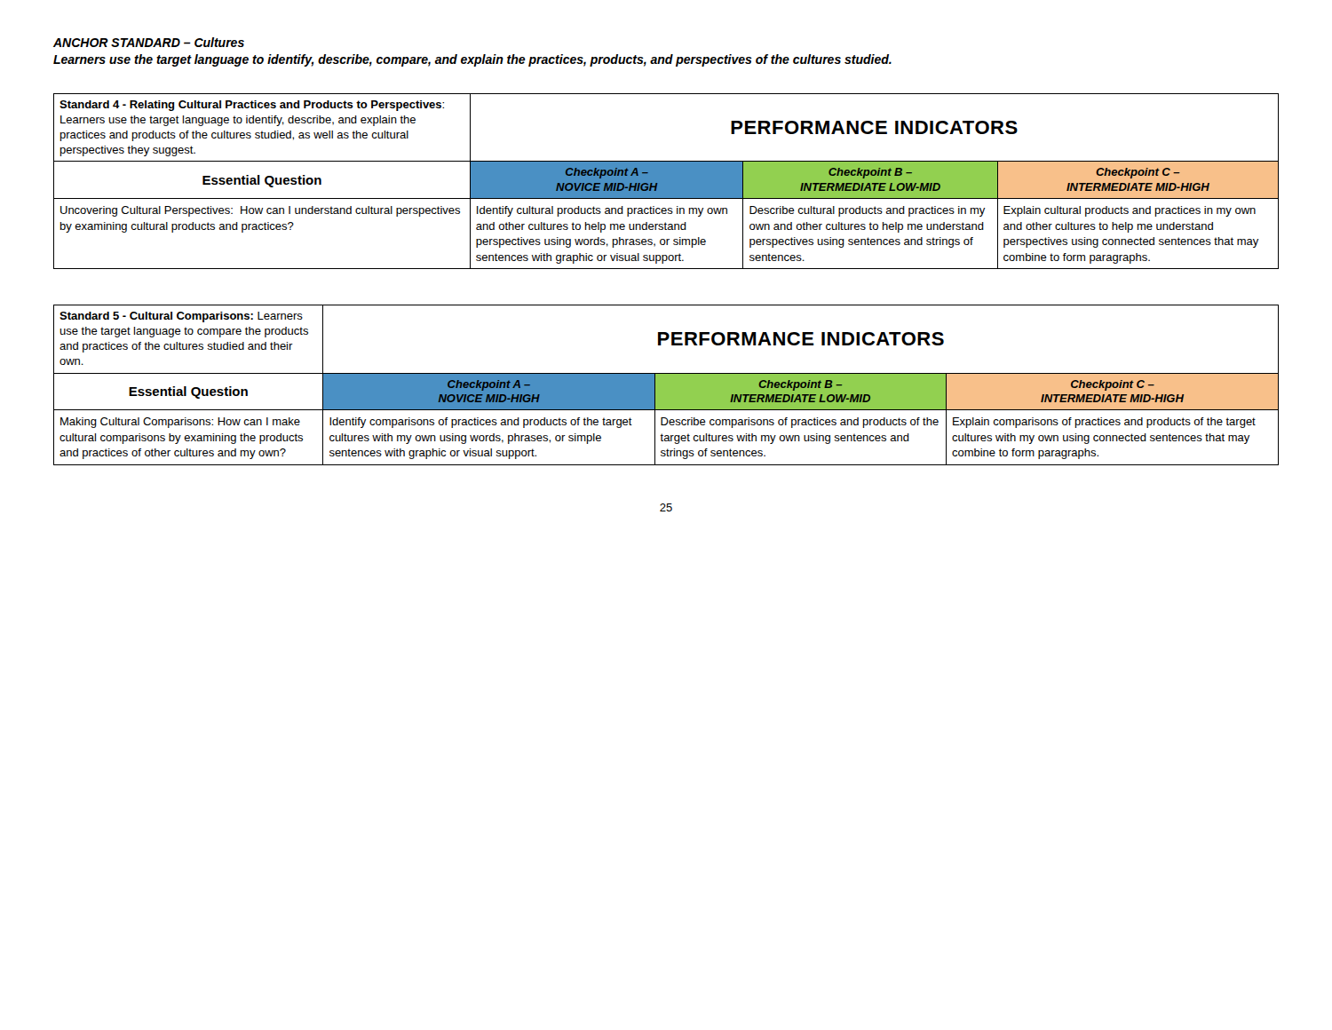ANCHOR STANDARD – Cultures
Learners use the target language to identify, describe, compare, and explain the practices, products, and perspectives of the cultures studied.
| Standard 4 - Relating Cultural Practices and Products to Perspectives : Learners use the target language to identify, describe, and explain the practices and products of the cultures studied, as well as the cultural perspectives they suggest. | PERFORMANCE INDICATORS |
| Essential Question | Checkpoint A – NOVICE MID-HIGH | Checkpoint B – INTERMEDIATE LOW-MID | Checkpoint C – INTERMEDIATE MID-HIGH |
| Uncovering Cultural Perspectives: How can I understand cultural perspectives by examining cultural products and practices? | Identify cultural products and practices in my own and other cultures to help me understand perspectives using words, phrases, or simple sentences with graphic or visual support. | Describe cultural products and practices in my own and other cultures to help me understand perspectives using sentences and strings of sentences. | Explain cultural products and practices in my own and other cultures to help me understand perspectives using connected sentences that may combine to form paragraphs. |
| Standard 5 - Cultural Comparisons: Learners use the target language to compare the products and practices of the cultures studied and their own. | PERFORMANCE INDICATORS |
| Essential Question | Checkpoint A – NOVICE MID-HIGH | Checkpoint B – INTERMEDIATE LOW-MID | Checkpoint C – INTERMEDIATE MID-HIGH |
| Making Cultural Comparisons: How can I make cultural comparisons by examining the products and practices of other cultures and my own? | Identify comparisons of practices and products of the target cultures with my own using words, phrases, or simple sentences with graphic or visual support. | Describe comparisons of practices and products of the target cultures with my own using sentences and strings of sentences. | Explain comparisons of practices and products of the target cultures with my own using connected sentences that may combine to form paragraphs. |
25